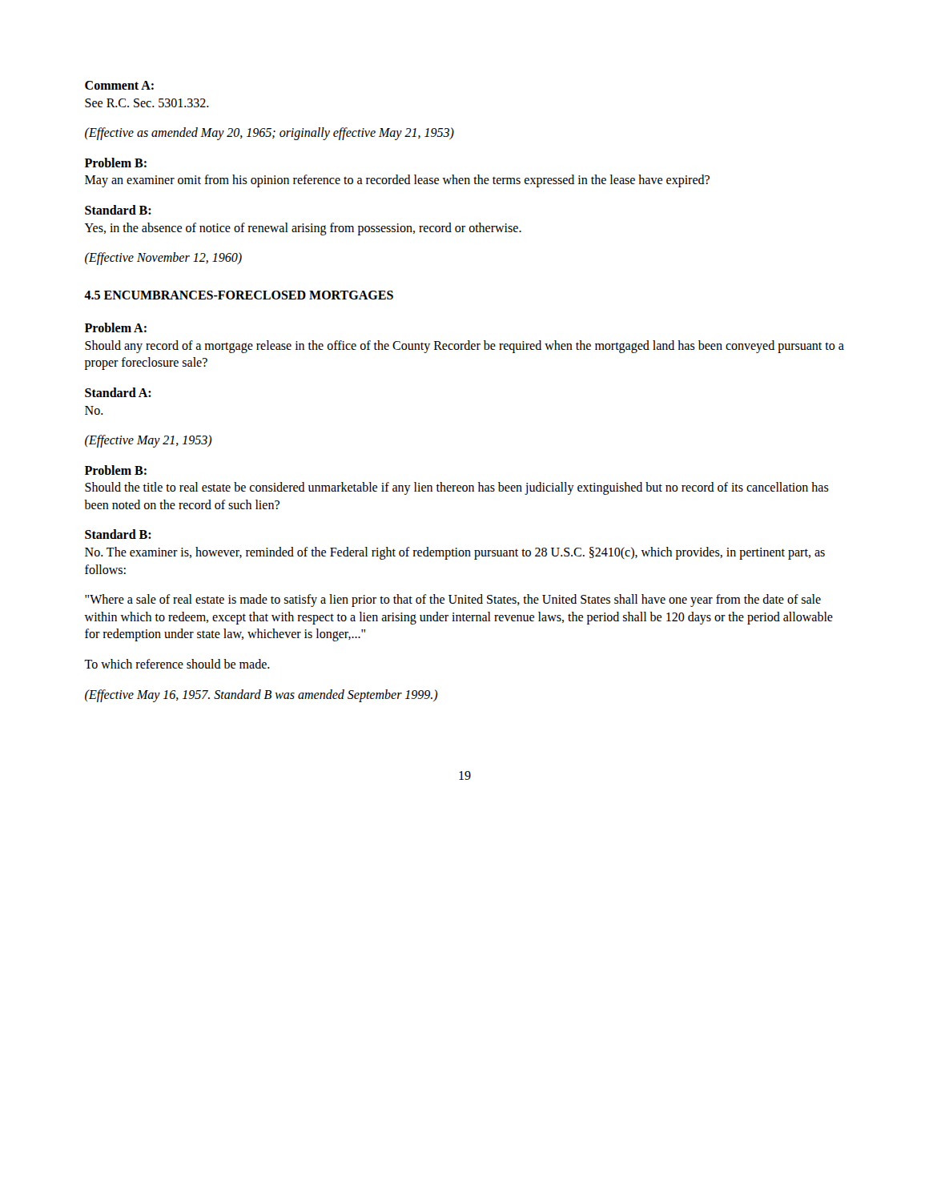Comment A:
See R.C. Sec. 5301.332.
(Effective as amended May 20, 1965; originally effective May 21, 1953)
Problem B:
May an examiner omit from his opinion reference to a recorded lease when the terms expressed in the lease have expired?
Standard B:
Yes, in the absence of notice of renewal arising from possession, record or otherwise.
(Effective November 12, 1960)
4.5 ENCUMBRANCES-FORECLOSED MORTGAGES
Problem A:
Should any record of a mortgage release in the office of the County Recorder be required when the mortgaged land has been conveyed pursuant to a proper foreclosure sale?
Standard A:
No.
(Effective May 21, 1953)
Problem B:
Should the title to real estate be considered unmarketable if any lien thereon has been judicially extinguished but no record of its cancellation has been noted on the record of such lien?
Standard B:
No. The examiner is, however, reminded of the Federal right of redemption pursuant to 28 U.S.C. §2410(c), which provides, in pertinent part, as follows:
"Where a sale of real estate is made to satisfy a lien prior to that of the United States, the United States shall have one year from the date of sale within which to redeem, except that with respect to a lien arising under internal revenue laws, the period shall be 120 days or the period allowable for redemption under state law, whichever is longer,..."
To which reference should be made.
(Effective May 16, 1957. Standard B was amended September 1999.)
19